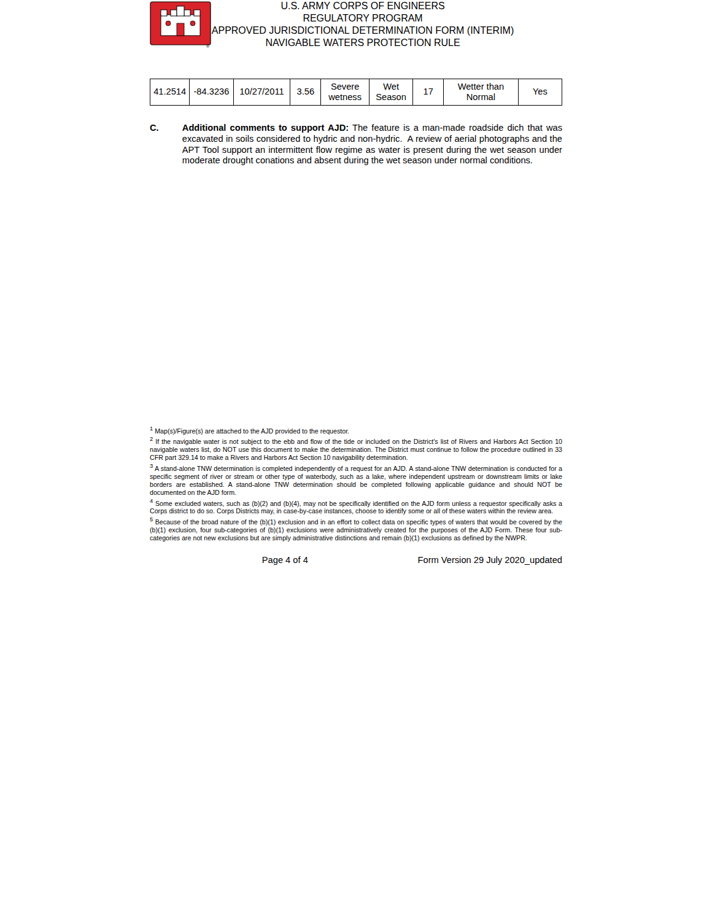®
U.S. ARMY CORPS OF ENGINEERS
REGULATORY PROGRAM
APPROVED JURISDICTIONAL DETERMINATION FORM (INTERIM)
NAVIGABLE WATERS PROTECTION RULE
| 41.2514 | -84.3236 | 10/27/2011 | 3.56 | Severe wetness | Wet Season | 17 | Wetter than Normal | Yes |
C.
Additional comments to support AJD: The feature is a man-made roadside dich that was excavated in soils considered to hydric and non-hydric. A review of aerial photographs and the APT Tool support an intermittent flow regime as water is present during the wet season under moderate drought conations and absent during the wet season under normal conditions.
1 Map(s)/Figure(s) are attached to the AJD provided to the requestor.
2 If the navigable water is not subject to the ebb and flow of the tide or included on the District's list of Rivers and Harbors Act Section 10 navigable waters list, do NOT use this document to make the determination. The District must continue to follow the procedure outlined in 33 CFR part 329.14 to make a Rivers and Harbors Act Section 10 navigability determination.
3 A stand-alone TNW determination is completed independently of a request for an AJD. A stand-alone TNW determination is conducted for a specific segment of river or stream or other type of waterbody, such as a lake, where independent upstream or downstream limits or lake borders are established. A stand-alone TNW determination should be completed following applicable guidance and should NOT be documented on the AJD form.
4 Some excluded waters, such as (b)(2) and (b)(4), may not be specifically identified on the AJD form unless a requestor specifically asks a Corps district to do so. Corps Districts may, in case-by-case instances, choose to identify some or all of these waters within the review area.
5 Because of the broad nature of the (b)(1) exclusion and in an effort to collect data on specific types of waters that would be covered by the (b)(1) exclusion, four sub-categories of (b)(1) exclusions were administratively created for the purposes of the AJD Form. These four sub-categories are not new exclusions but are simply administrative distinctions and remain (b)(1) exclusions as defined by the NWPR.
Page 4 of 4
Form Version 29 July 2020_updated